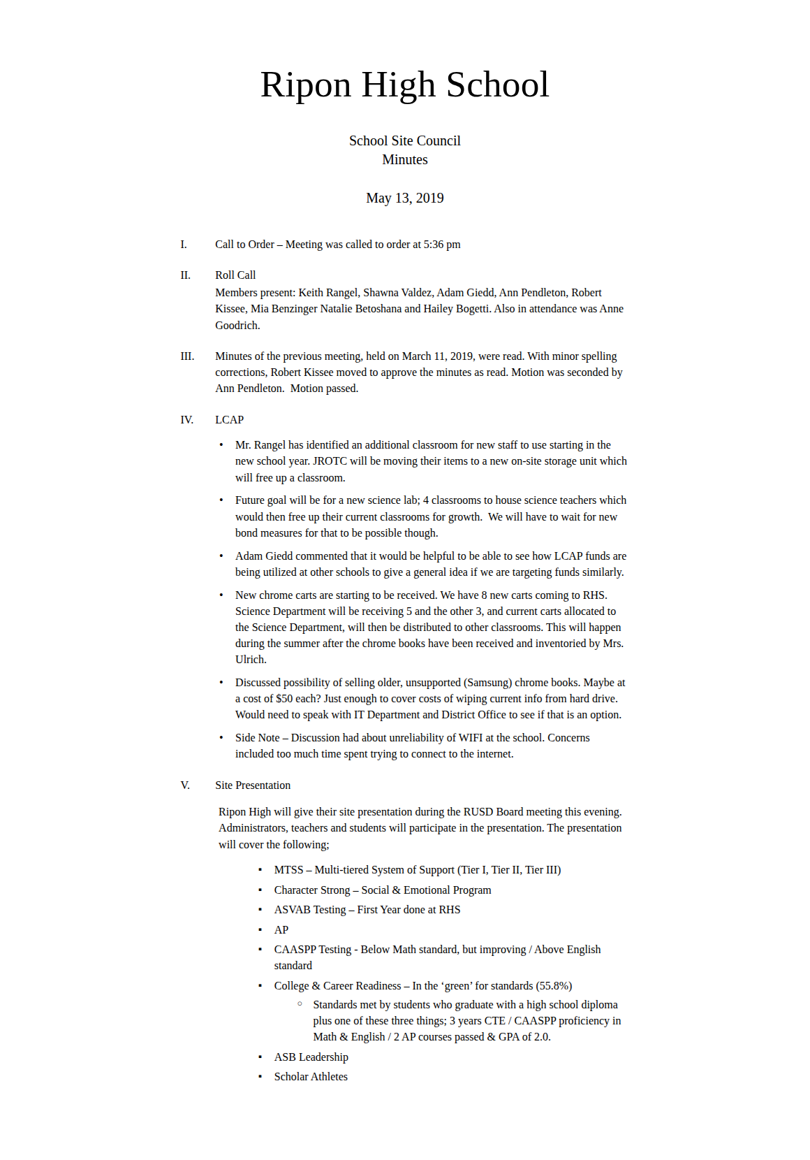Ripon High School
School Site Council
Minutes
May 13, 2019
I. Call to Order – Meeting was called to order at 5:36 pm
II. Roll Call
Members present: Keith Rangel, Shawna Valdez, Adam Giedd, Ann Pendleton, Robert Kissee, Mia Benzinger Natalie Betoshana and Hailey Bogetti. Also in attendance was Anne Goodrich.
III. Minutes of the previous meeting, held on March 11, 2019, were read. With minor spelling corrections, Robert Kissee moved to approve the minutes as read. Motion was seconded by Ann Pendleton. Motion passed.
IV. LCAP
Mr. Rangel has identified an additional classroom for new staff to use starting in the new school year. JROTC will be moving their items to a new on-site storage unit which will free up a classroom.
Future goal will be for a new science lab; 4 classrooms to house science teachers which would then free up their current classrooms for growth. We will have to wait for new bond measures for that to be possible though.
Adam Giedd commented that it would be helpful to be able to see how LCAP funds are being utilized at other schools to give a general idea if we are targeting funds similarly.
New chrome carts are starting to be received. We have 8 new carts coming to RHS. Science Department will be receiving 5 and the other 3, and current carts allocated to the Science Department, will then be distributed to other classrooms. This will happen during the summer after the chrome books have been received and inventoried by Mrs. Ulrich.
Discussed possibility of selling older, unsupported (Samsung) chrome books. Maybe at a cost of $50 each? Just enough to cover costs of wiping current info from hard drive. Would need to speak with IT Department and District Office to see if that is an option.
Side Note – Discussion had about unreliability of WIFI at the school. Concerns included too much time spent trying to connect to the internet.
V. Site Presentation
Ripon High will give their site presentation during the RUSD Board meeting this evening. Administrators, teachers and students will participate in the presentation. The presentation will cover the following;
MTSS – Multi-tiered System of Support (Tier I, Tier II, Tier III)
Character Strong – Social & Emotional Program
ASVAB Testing – First Year done at RHS
AP
CAASPP Testing - Below Math standard, but improving / Above English standard
College & Career Readiness – In the ‘green’ for standards (55.8%)
Standards met by students who graduate with a high school diploma plus one of these three things; 3 years CTE / CAASPP proficiency in Math & English / 2 AP courses passed & GPA of 2.0.
ASB Leadership
Scholar Athletes